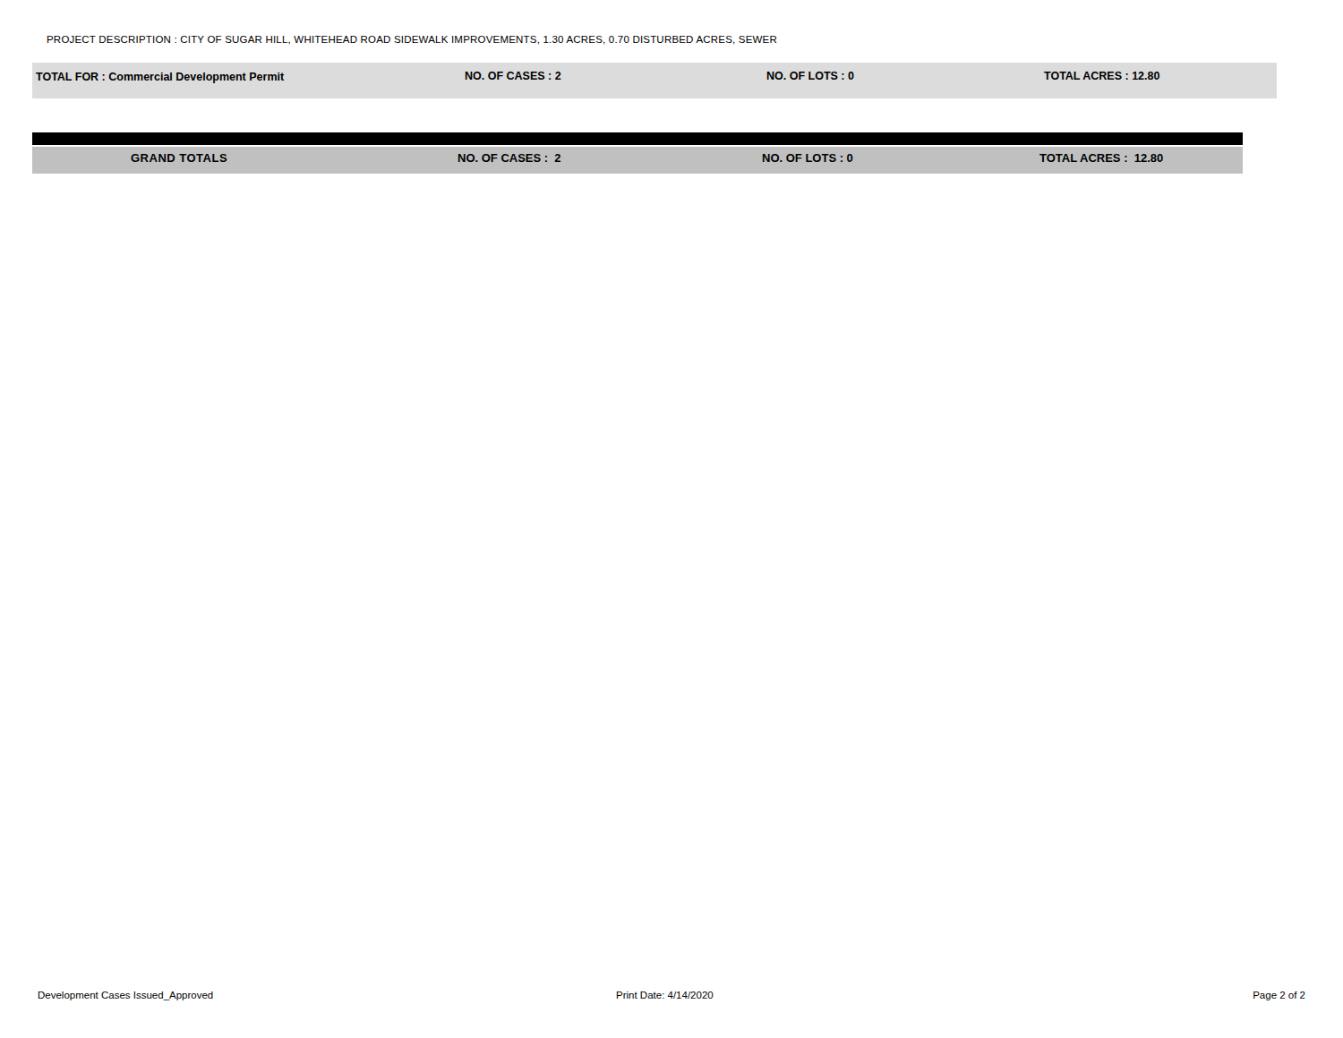PROJECT DESCRIPTION : CITY OF SUGAR HILL, WHITEHEAD ROAD SIDEWALK IMPROVEMENTS, 1.30 ACRES, 0.70 DISTURBED ACRES, SEWER
TOTAL FOR : Commercial Development Permit
NO. OF CASES : 2
NO. OF LOTS : 0
TOTAL ACRES : 12.80
GRAND TOTALS
NO. OF CASES : 2
NO. OF LOTS : 0
TOTAL ACRES : 12.80
Development Cases Issued_Approved
Print Date: 4/14/2020
Page 2 of 2